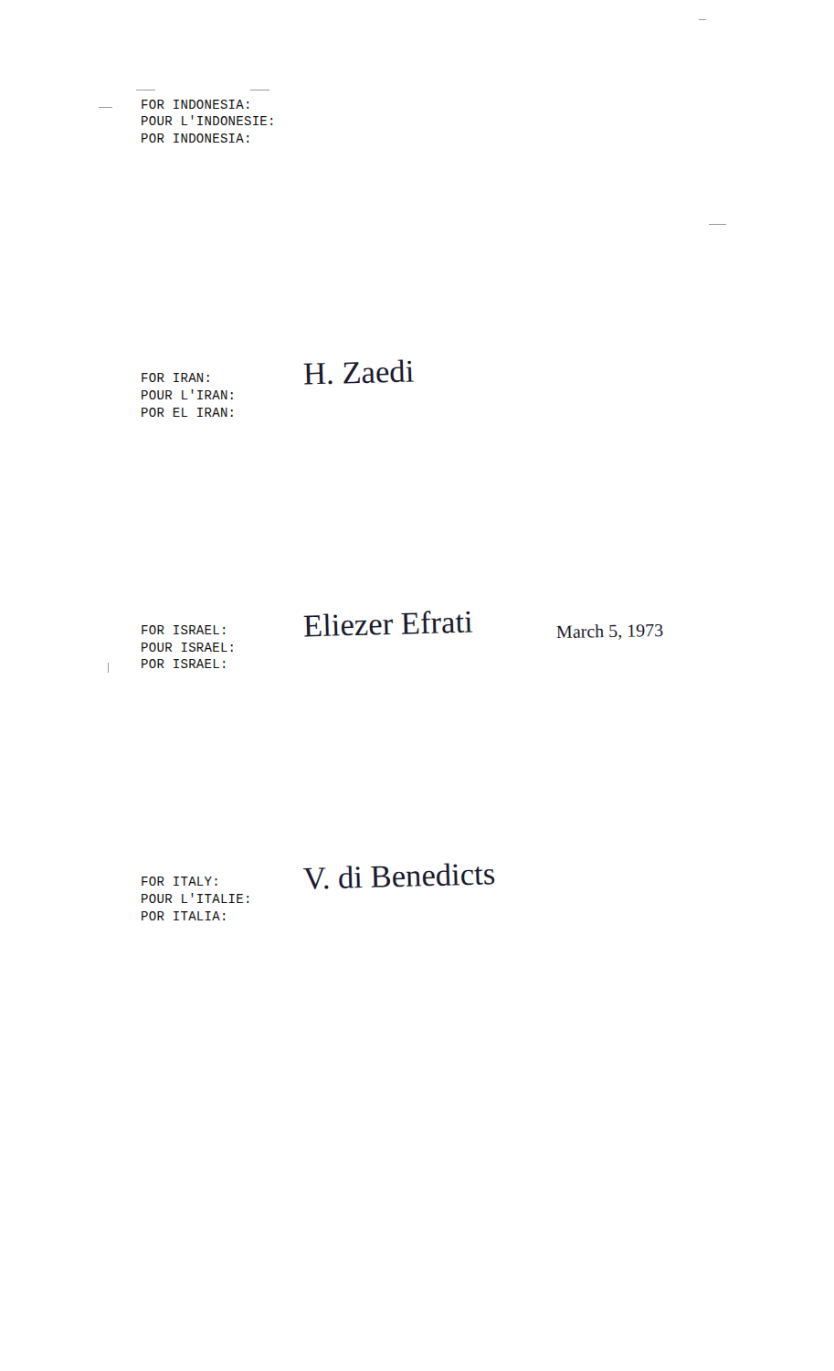FOR INDONESIA:
POUR L'INDONESIE:
POR INDONESIA:
FOR IRAN:
POUR L'IRAN:
POR EL IRAN:
H. Zaedi
FOR ISRAEL:
POUR ISRAEL:
POR ISRAEL:
Eliezer Efrati March 5, 1973
FOR ITALY:
POUR L'ITALIE:
POR ITALIA:
V. di Benedicts